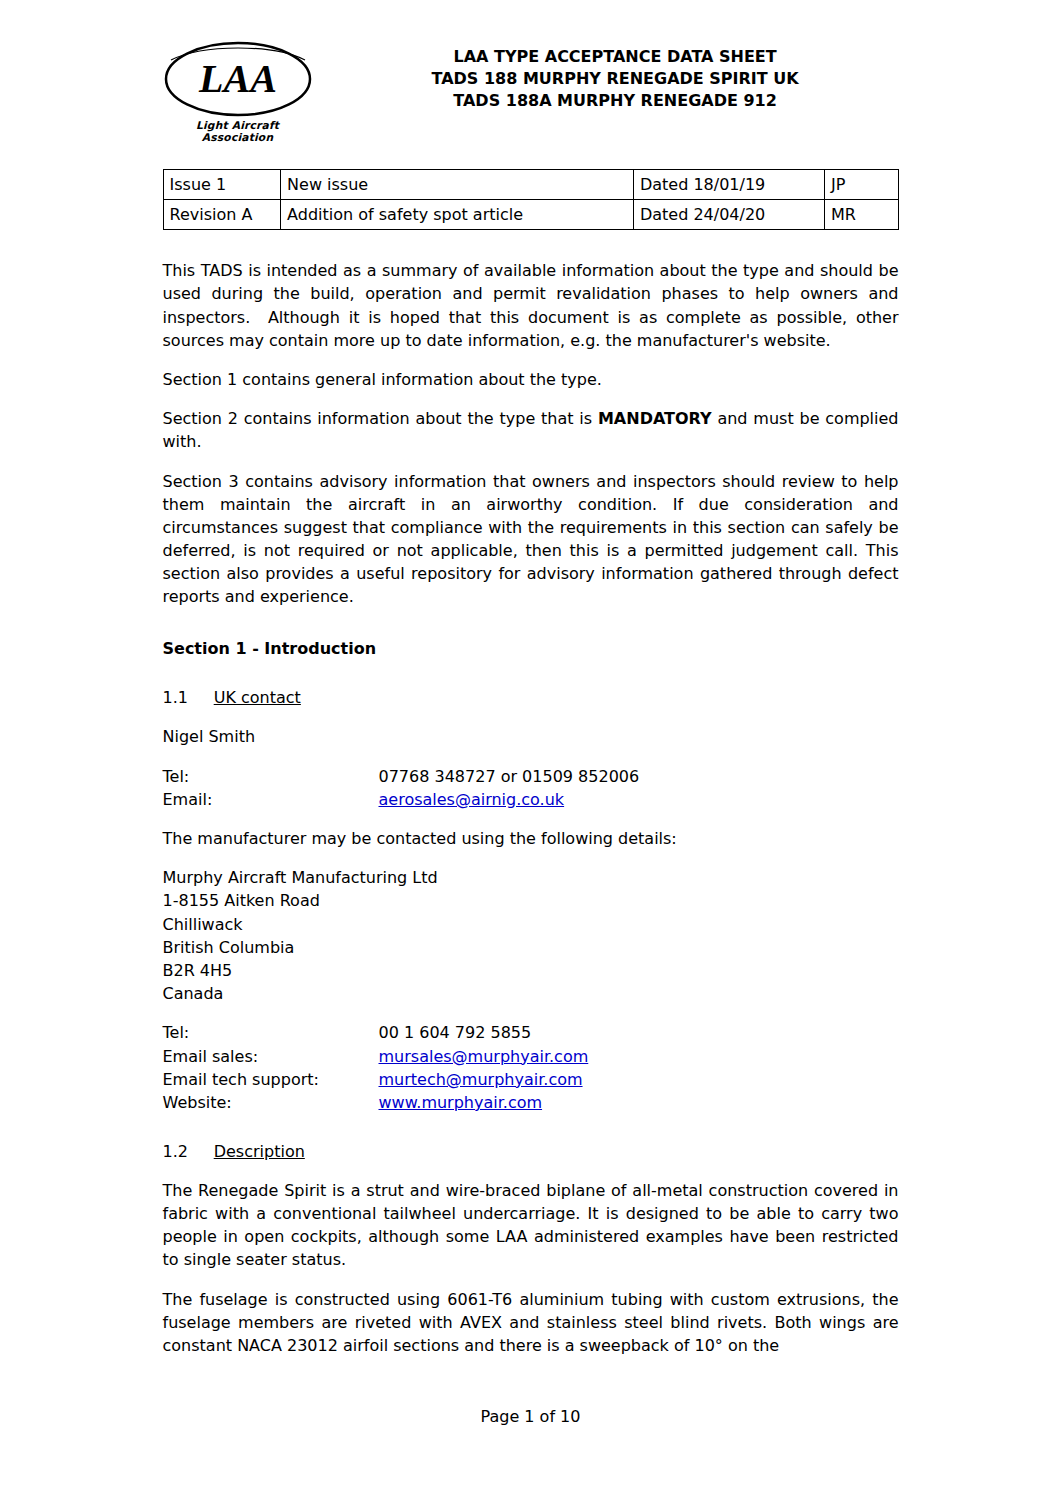LAA
Light Aircraft Association
LAA TYPE ACCEPTANCE DATA SHEET
TADS 188 MURPHY RENEGADE SPIRIT UK
TADS 188A MURPHY RENEGADE 912
| Issue 1 | New issue | Dated 18/01/19 | JP |
| Revision A | Addition of safety spot article | Dated 24/04/20 | MR |
This TADS is intended as a summary of available information about the type and should be used during the build, operation and permit revalidation phases to help owners and inspectors. Although it is hoped that this document is as complete as possible, other sources may contain more up to date information, e.g. the manufacturer's website.
Section 1 contains general information about the type.
Section 2 contains information about the type that is MANDATORY and must be complied with.
Section 3 contains advisory information that owners and inspectors should review to help them maintain the aircraft in an airworthy condition. If due consideration and circumstances suggest that compliance with the requirements in this section can safely be deferred, is not required or not applicable, then this is a permitted judgement call. This section also provides a useful repository for advisory information gathered through defect reports and experience.
Section 1 - Introduction
1.1 UK contact
Nigel Smith
Tel:
07768 348727 or 01509 852006
Email:
aerosales@airnig.co.uk
The manufacturer may be contacted using the following details:
Murphy Aircraft Manufacturing Ltd
1-8155 Aitken Road
Chilliwack
British Columbia
B2R 4H5
Canada
Tel:
00 1 604 792 5855
Email sales:
mursales@murphyair.com
Email tech support:
murtech@murphyair.com
Website:
www.murphyair.com
1.2 Description
The Renegade Spirit is a strut and wire-braced biplane of all-metal construction covered in fabric with a conventional tailwheel undercarriage. It is designed to be able to carry two people in open cockpits, although some LAA administered examples have been restricted to single seater status.
The fuselage is constructed using 6061-T6 aluminium tubing with custom extrusions, the fuselage members are riveted with AVEX and stainless steel blind rivets. Both wings are constant NACA 23012 airfoil sections and there is a sweepback of 10° on the
Page 1 of 10